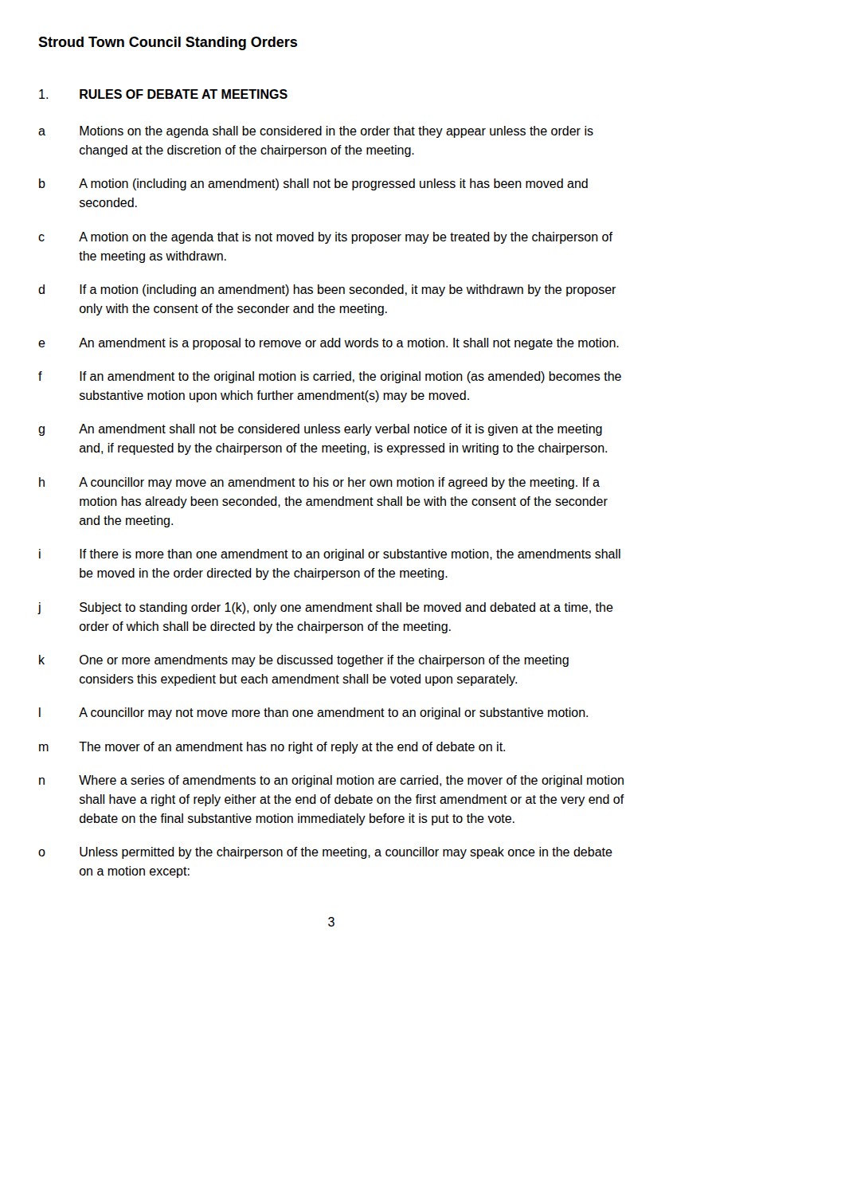Stroud Town Council Standing Orders
1. RULES OF DEBATE AT MEETINGS
a Motions on the agenda shall be considered in the order that they appear unless the order is changed at the discretion of the chairperson of the meeting.
b A motion (including an amendment) shall not be progressed unless it has been moved and seconded.
c A motion on the agenda that is not moved by its proposer may be treated by the chairperson of the meeting as withdrawn.
d If a motion (including an amendment) has been seconded, it may be withdrawn by the proposer only with the consent of the seconder and the meeting.
e An amendment is a proposal to remove or add words to a motion. It shall not negate the motion.
f If an amendment to the original motion is carried, the original motion (as amended) becomes the substantive motion upon which further amendment(s) may be moved.
g An amendment shall not be considered unless early verbal notice of it is given at the meeting and, if requested by the chairperson of the meeting, is expressed in writing to the chairperson.
h A councillor may move an amendment to his or her own motion if agreed by the meeting. If a motion has already been seconded, the amendment shall be with the consent of the seconder and the meeting.
i If there is more than one amendment to an original or substantive motion, the amendments shall be moved in the order directed by the chairperson of the meeting.
j Subject to standing order 1(k), only one amendment shall be moved and debated at a time, the order of which shall be directed by the chairperson of the meeting.
k One or more amendments may be discussed together if the chairperson of the meeting considers this expedient but each amendment shall be voted upon separately.
l A councillor may not move more than one amendment to an original or substantive motion.
m The mover of an amendment has no right of reply at the end of debate on it.
n Where a series of amendments to an original motion are carried, the mover of the original motion shall have a right of reply either at the end of debate on the first amendment or at the very end of debate on the final substantive motion immediately before it is put to the vote.
o Unless permitted by the chairperson of the meeting, a councillor may speak once in the debate on a motion except:
3